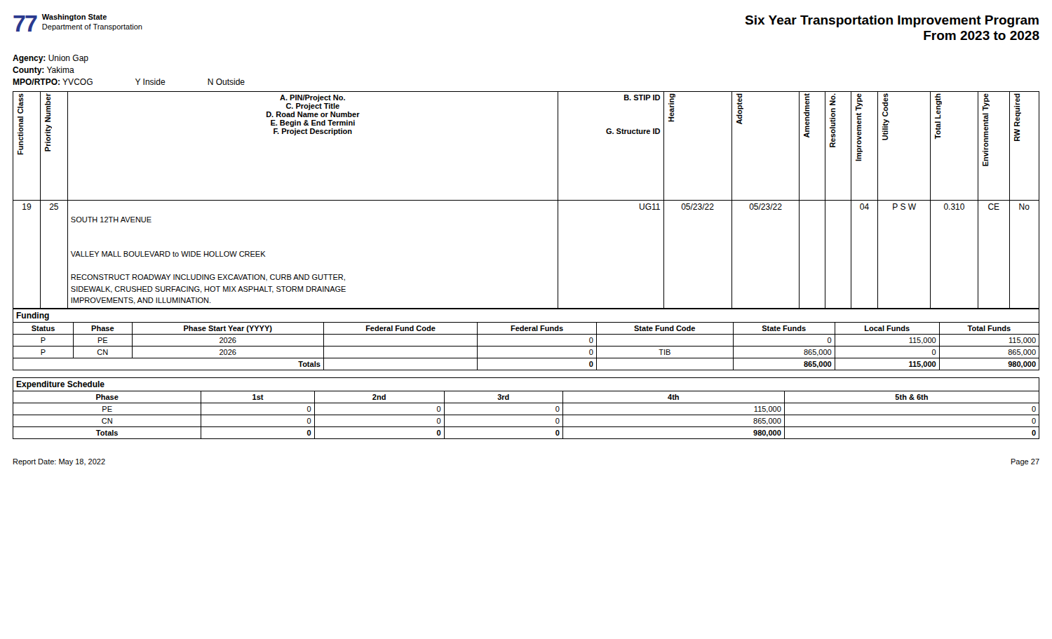77
Washington State
Department of Transportation
Six Year Transportation Improvement Program
From 2023 to 2028
Agency: Union Gap
County: Yakima
MPO/RTPO: YVCOG Y Inside N Outside
| Functional Class | Priority Number | A. PIN/Project No. C. Project Title D. Road Name or Number E. Begin & End Termini F. Project Description | B. STIP ID G. Structure ID | Hearing | Adopted | Amendment | Resolution No. | Improvement Type | Utility Codes | Total Length | Environmental Type | RW Required |
| --- | --- | --- | --- | --- | --- | --- | --- | --- | --- | --- | --- | --- |
| 19 | 25 | SOUTH 12TH AVENUE VALLEY MALL BOULEVARD to WIDE HOLLOW CREEK RECONSTRUCT ROADWAY INCLUDING EXCAVATION, CURB AND GUTTER, SIDEWALK, CRUSHED SURFACING, HOT MIX ASPHALT, STORM DRAINAGE IMPROVEMENTS, AND ILLUMINATION. | UG11 | 05/23/22 | 05/23/22 | | | 04 | P S W | 0.310 | CE | No |
Funding
| Status | Phase | Phase Start Year (YYYY) | Federal Fund Code | Federal Funds | State Fund Code | State Funds | Local Funds | Total Funds |
| --- | --- | --- | --- | --- | --- | --- | --- | --- |
| P | PE | 2026 | | 0 | | 0 | 115,000 | 115,000 |
| P | CN | 2026 | | 0 | TIB | 865,000 | 0 | 865,000 |
| Totals | | 0 | | 865,000 | 115,000 | 980,000 |
Expenditure Schedule
| Phase | 1st | 2nd | 3rd | 4th | 5th & 6th |
| --- | --- | --- | --- | --- | --- |
| PE | 0 | 0 | 0 | 115,000 | 0 |
| CN | 0 | 0 | 0 | 865,000 | 0 |
| Totals | 0 | 0 | 0 | 980,000 | 0 |
Report Date: May 18, 2022
Page 27